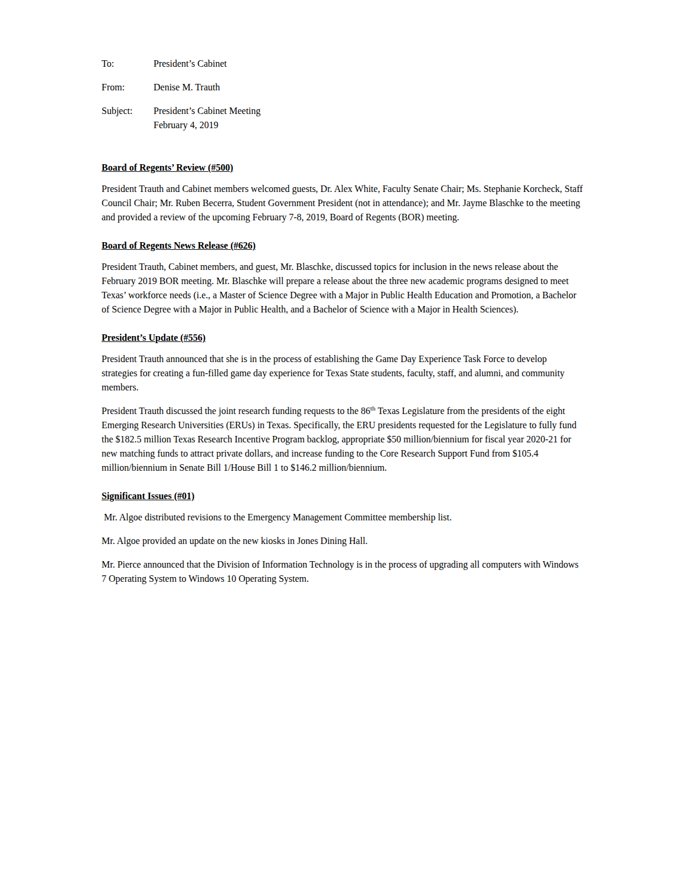| To: | President’s Cabinet |
| From: | Denise M. Trauth |
| Subject: | President’s Cabinet Meeting February 4, 2019 |
Board of Regents’ Review (#500)
President Trauth and Cabinet members welcomed guests, Dr. Alex White, Faculty Senate Chair; Ms. Stephanie Korcheck, Staff Council Chair; Mr. Ruben Becerra, Student Government President (not in attendance); and Mr. Jayme Blaschke to the meeting and provided a review of the upcoming February 7-8, 2019, Board of Regents (BOR) meeting.
Board of Regents News Release (#626)
President Trauth, Cabinet members, and guest, Mr. Blaschke, discussed topics for inclusion in the news release about the February 2019 BOR meeting. Mr. Blaschke will prepare a release about the three new academic programs designed to meet Texas’ workforce needs (i.e., a Master of Science Degree with a Major in Public Health Education and Promotion, a Bachelor of Science Degree with a Major in Public Health, and a Bachelor of Science with a Major in Health Sciences).
President’s Update (#556)
President Trauth announced that she is in the process of establishing the Game Day Experience Task Force to develop strategies for creating a fun-filled game day experience for Texas State students, faculty, staff, and alumni, and community members.
President Trauth discussed the joint research funding requests to the 86th Texas Legislature from the presidents of the eight Emerging Research Universities (ERUs) in Texas. Specifically, the ERU presidents requested for the Legislature to fully fund the $182.5 million Texas Research Incentive Program backlog, appropriate $50 million/biennium for fiscal year 2020-21 for new matching funds to attract private dollars, and increase funding to the Core Research Support Fund from $105.4 million/biennium in Senate Bill 1/House Bill 1 to $146.2 million/biennium.
Significant Issues (#01)
Mr. Algoe distributed revisions to the Emergency Management Committee membership list.
Mr. Algoe provided an update on the new kiosks in Jones Dining Hall.
Mr. Pierce announced that the Division of Information Technology is in the process of upgrading all computers with Windows 7 Operating System to Windows 10 Operating System.